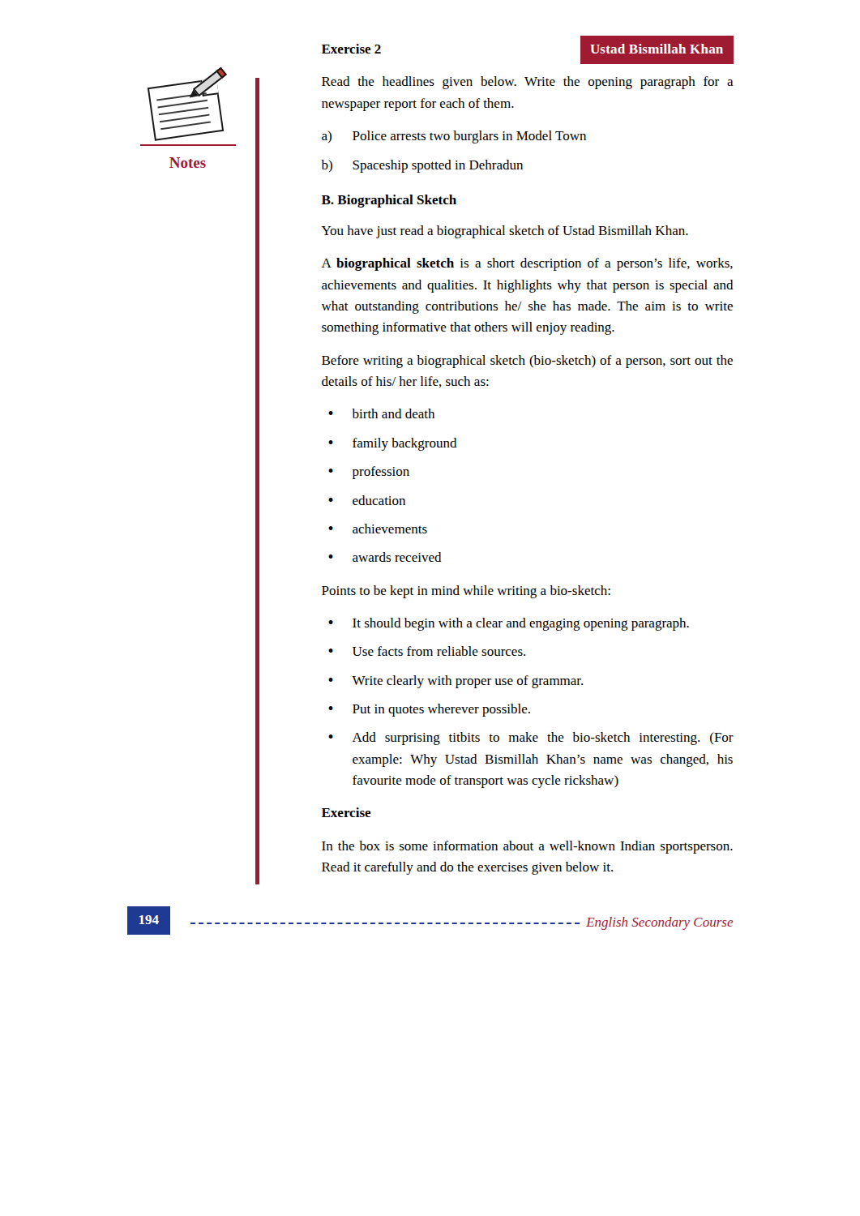Ustad Bismillah Khan
Notes
Exercise 2
Read the headlines given below. Write the opening paragraph for a newspaper report for each of them.
a) Police arrests two burglars in Model Town
b) Spaceship spotted in Dehradun
B. Biographical Sketch
You have just read a biographical sketch of Ustad Bismillah Khan.
A biographical sketch is a short description of a person’s life, works, achievements and qualities. It highlights why that person is special and what outstanding contributions he/ she has made. The aim is to write something informative that others will enjoy reading.
Before writing a biographical sketch (bio-sketch) of a person, sort out the details of his/ her life, such as:
birth and death
family background
profession
education
achievements
awards received
Points to be kept in mind while writing a bio-sketch:
It should begin with a clear and engaging opening paragraph.
Use facts from reliable sources.
Write clearly with proper use of grammar.
Put in quotes wherever possible.
Add surprising titbits to make the bio-sketch interesting. (For example: Why Ustad Bismillah Khan’s name was changed, his favourite mode of transport was cycle rickshaw)
Exercise
In the box is some information about a well-known Indian sportsperson. Read it carefully and do the exercises given below it.
194
English Secondary Course